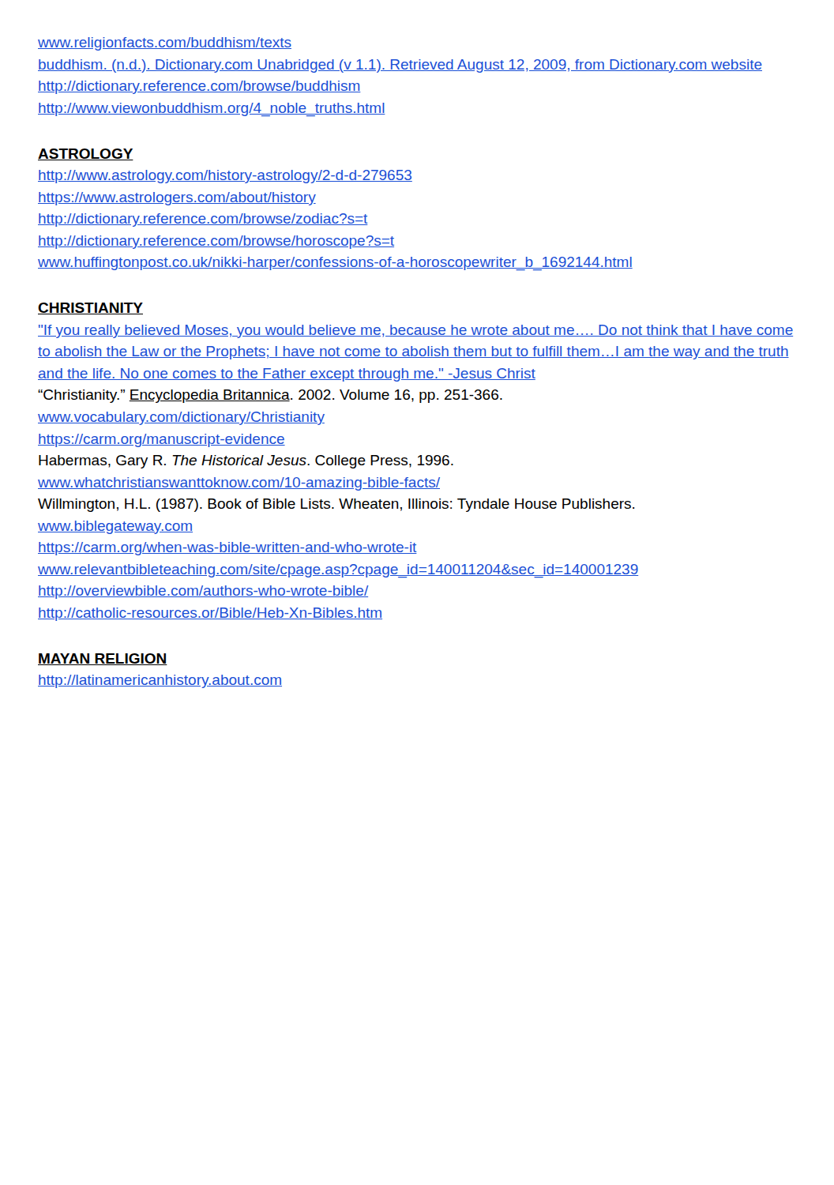www.religionfacts.com/buddhism/texts
buddhism. (n.d.). Dictionary.com Unabridged (v 1.1). Retrieved August 12, 2009, from Dictionary.com website
http://dictionary.reference.com/browse/buddhism
http://www.viewonbuddhism.org/4_noble_truths.html
ASTROLOGY
http://www.astrology.com/history-astrology/2-d-d-279653
https://www.astrologers.com/about/history
http://dictionary.reference.com/browse/zodiac?s=t
http://dictionary.reference.com/browse/horoscope?s=t
www.huffingtonpost.co.uk/nikki-harper/confessions-of-a-horoscopewriter_b_1692144.html
CHRISTIANITY
"If you really believed Moses, you would believe me, because he wrote about me…. Do not think that I have come to abolish the Law or the Prophets; I have not come to abolish them but to fulfill them…I am the way and the truth and the life. No one comes to the Father except through me." -Jesus Christ
“Christianity.” Encyclopedia Britannica. 2002. Volume 16, pp. 251-366.
www.vocabulary.com/dictionary/Christianity
https://carm.org/manuscript-evidence
Habermas, Gary R. The Historical Jesus. College Press, 1996.
www.whatchristianswanttoknow.com/10-amazing-bible-facts/
Willmington, H.L. (1987). Book of Bible Lists. Wheaten, Illinois: Tyndale House Publishers.
www.biblegateway.com
https://carm.org/when-was-bible-written-and-who-wrote-it
www.relevantbibleteaching.com/site/cpage.asp?cpage_id=140011204&sec_id=140001239
http://overviewbible.com/authors-who-wrote-bible/
http://catholic-resources.or/Bible/Heb-Xn-Bibles.htm
MAYAN RELIGION
http://latinamericanhistory.about.com